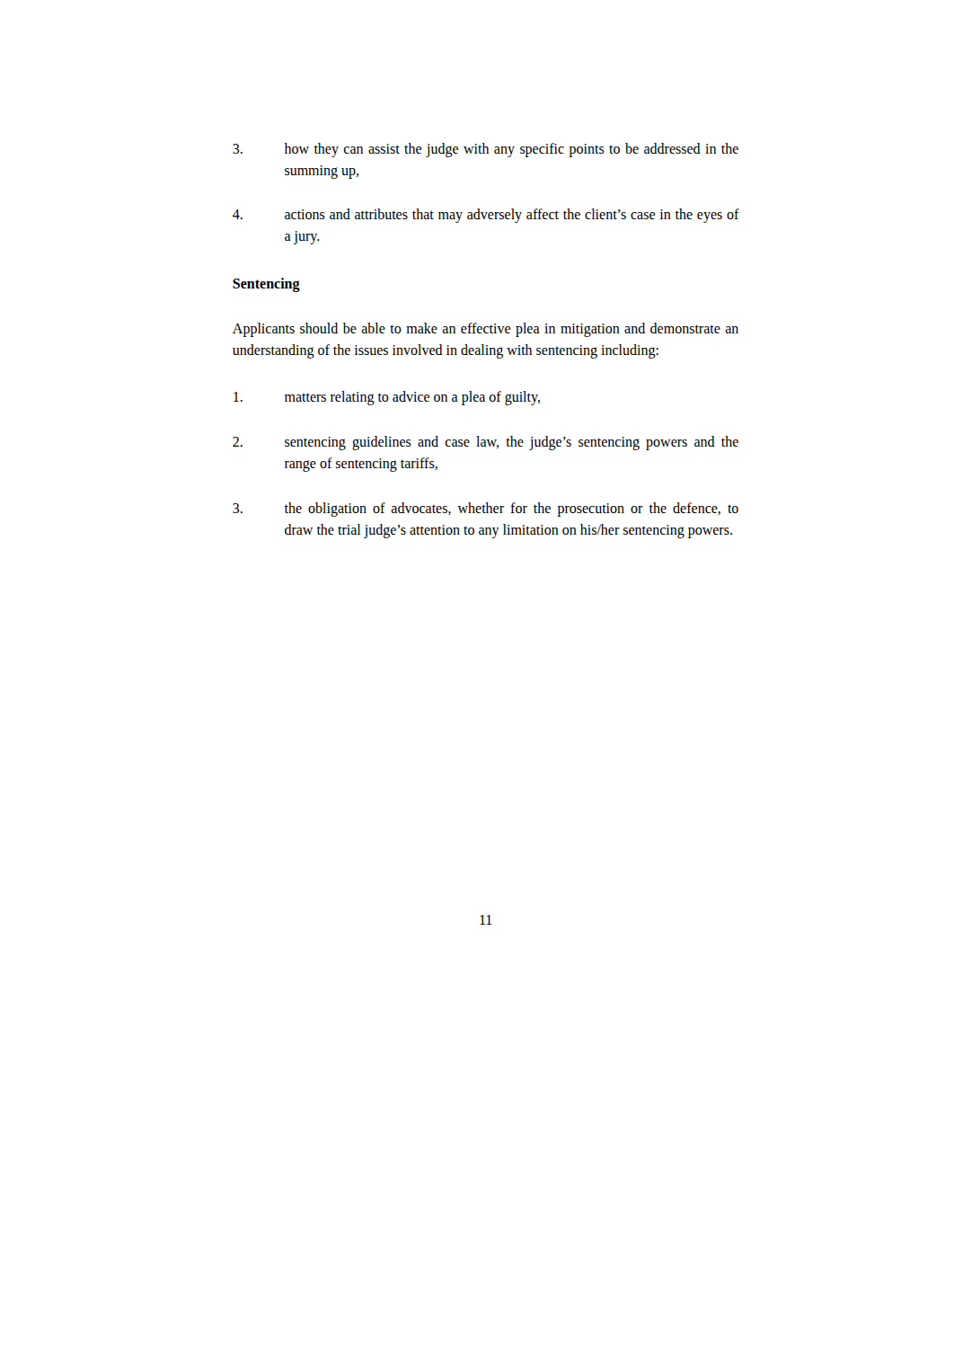3. how they can assist the judge with any specific points to be addressed in the summing up,
4. actions and attributes that may adversely affect the client’s case in the eyes of a jury.
Sentencing
Applicants should be able to make an effective plea in mitigation and demonstrate an understanding of the issues involved in dealing with sentencing including:
1. matters relating to advice on a plea of guilty,
2. sentencing guidelines and case law, the judge’s sentencing powers and the range of sentencing tariffs,
3. the obligation of advocates, whether for the prosecution or the defence, to draw the trial judge’s attention to any limitation on his/her sentencing powers.
11